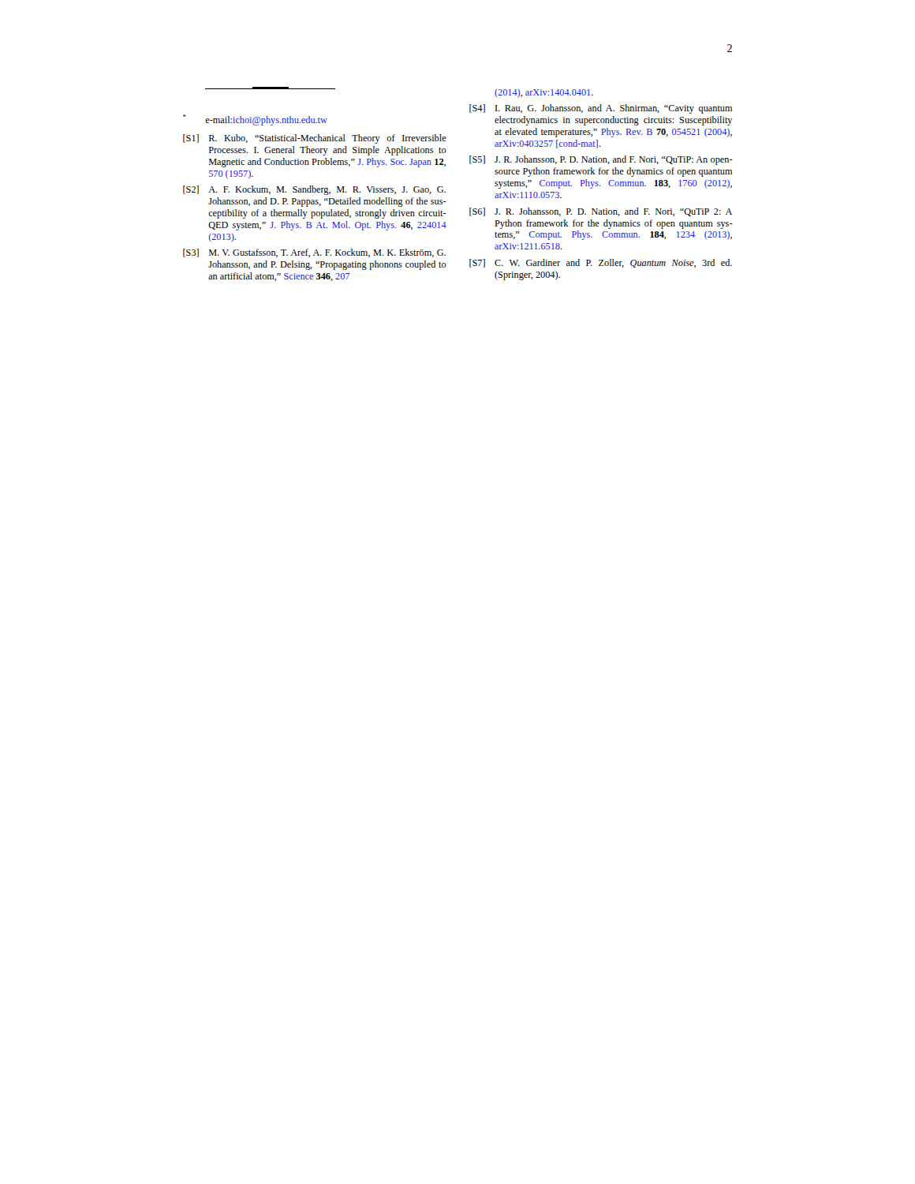2
*e-mail:ichoi@phys.nthu.edu.tw
[S1] R. Kubo, “Statistical-Mechanical Theory of Irreversible Processes. I. General Theory and Simple Applications to Magnetic and Conduction Problems,” J. Phys. Soc. Japan 12, 570 (1957).
[S2] A. F. Kockum, M. Sandberg, M. R. Vissers, J. Gao, G. Johansson, and D. P. Pappas, “Detailed modelling of the susceptibility of a thermally populated, strongly driven circuit-QED system,” J. Phys. B At. Mol. Opt. Phys. 46, 224014 (2013).
[S3] M. V. Gustafsson, T. Aref, A. F. Kockum, M. K. Ekström, G. Johansson, and P. Delsing, “Propagating phonons coupled to an artificial atom,” Science 346, 207
(2014), arXiv:1404.0401.
[S4] I. Rau, G. Johansson, and A. Shnirman, “Cavity quantum electrodynamics in superconducting circuits: Susceptibility at elevated temperatures,” Phys. Rev. B 70, 054521 (2004), arXiv:0403257 [cond-mat].
[S5] J. R. Johansson, P. D. Nation, and F. Nori, “QuTiP: An open-source Python framework for the dynamics of open quantum systems,” Comput. Phys. Commun. 183, 1760 (2012), arXiv:1110.0573.
[S6] J. R. Johansson, P. D. Nation, and F. Nori, “QuTiP 2: A Python framework for the dynamics of open quantum systems,” Comput. Phys. Commun. 184, 1234 (2013), arXiv:1211.6518.
[S7] C. W. Gardiner and P. Zoller, Quantum Noise, 3rd ed. (Springer, 2004).